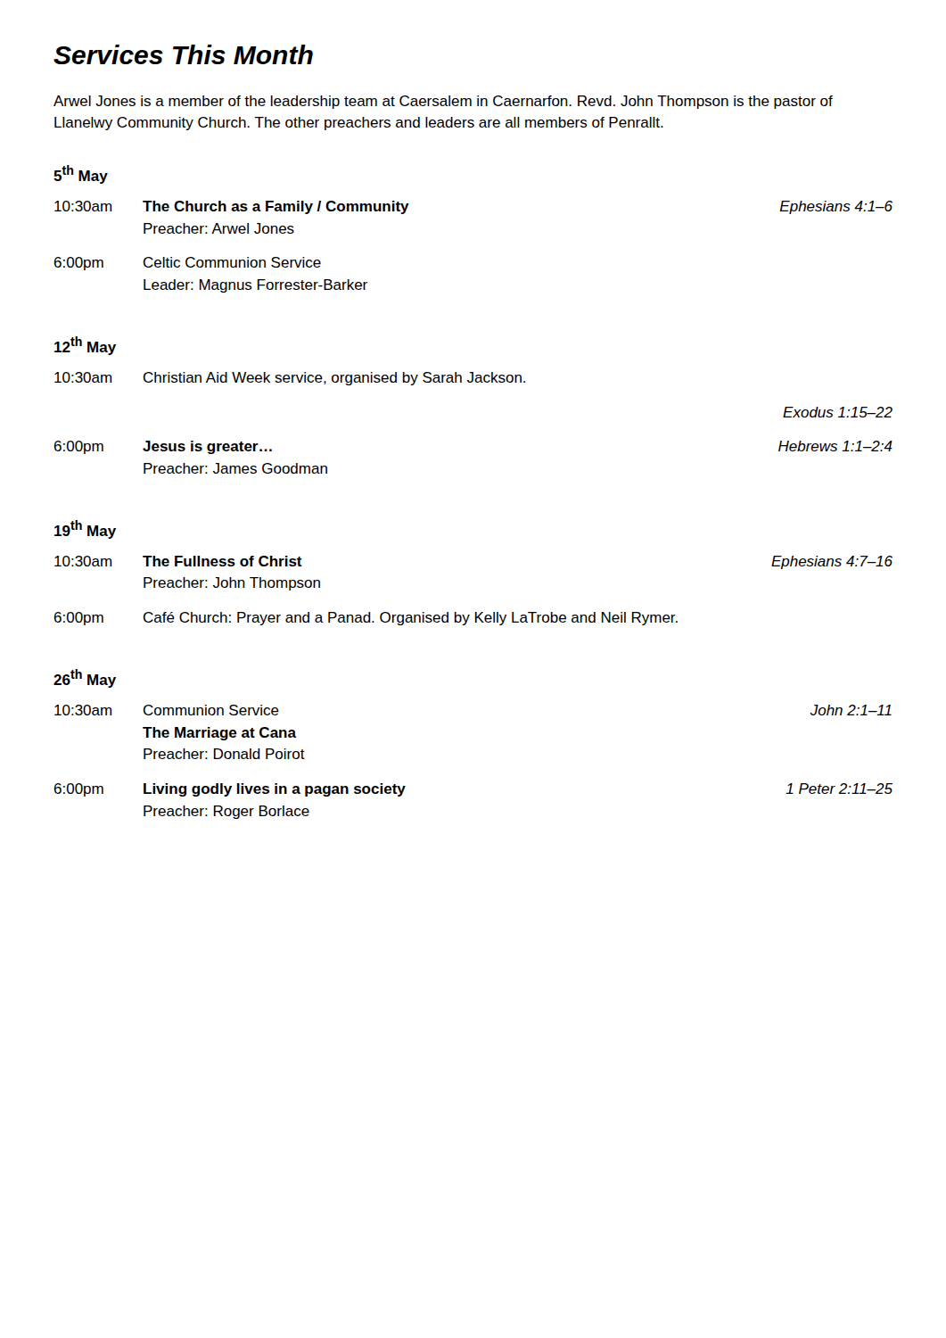Services This Month
Arwel Jones is a member of the leadership team at Caersalem in Caernarfon. Revd. John Thompson is the pastor of Llanelwy Community Church. The other preachers and leaders are all members of Penrallt.
5th May
| 10:30am | The Church as a Family / Community Preacher: Arwel Jones | Ephesians 4:1–6 |
| 6:00pm | Celtic Communion Service Leader: Magnus Forrester-Barker | |
12th May
| 10:30am | Christian Aid Week service, organised by Sarah Jackson. | |
| | | Exodus 1:15–22 |
| 6:00pm | Jesus is greater… Preacher: James Goodman | Hebrews 1:1–2:4 |
19th May
| 10:30am | The Fullness of Christ Preacher: John Thompson | Ephesians 4:7–16 |
| 6:00pm | Café Church: Prayer and a Panad. Organised by Kelly LaTrobe and Neil Rymer. | |
26th May
| 10:30am | Communion Service The Marriage at Cana Preacher: Donald Poirot | John 2:1–11 |
| 6:00pm | Living godly lives in a pagan society Preacher: Roger Borlace | 1 Peter 2:11–25 |